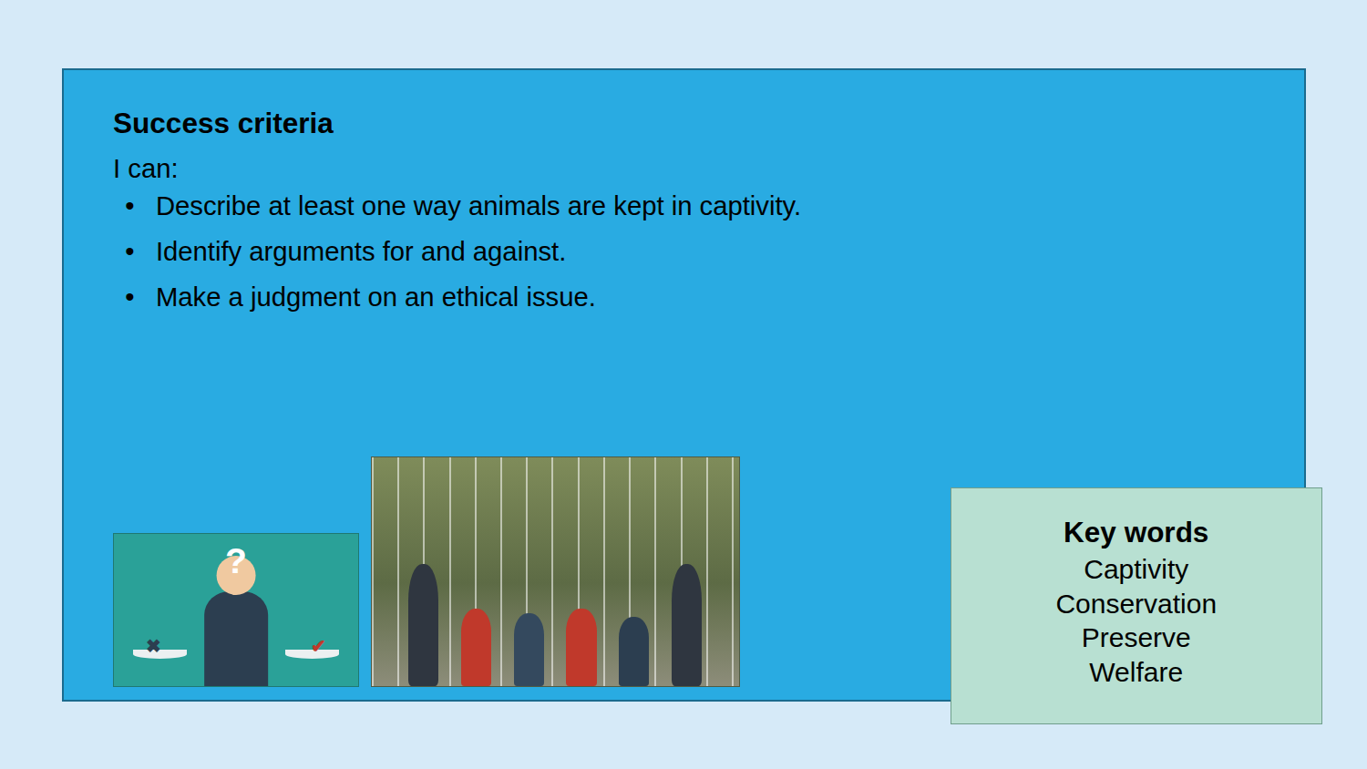Success criteria
I can:
Describe at least one way animals are kept in captivity.
Identify arguments for and against.
Make a judgment on an ethical issue.
✖
✔
Key words
Captivity
Conservation
Preserve
Welfare